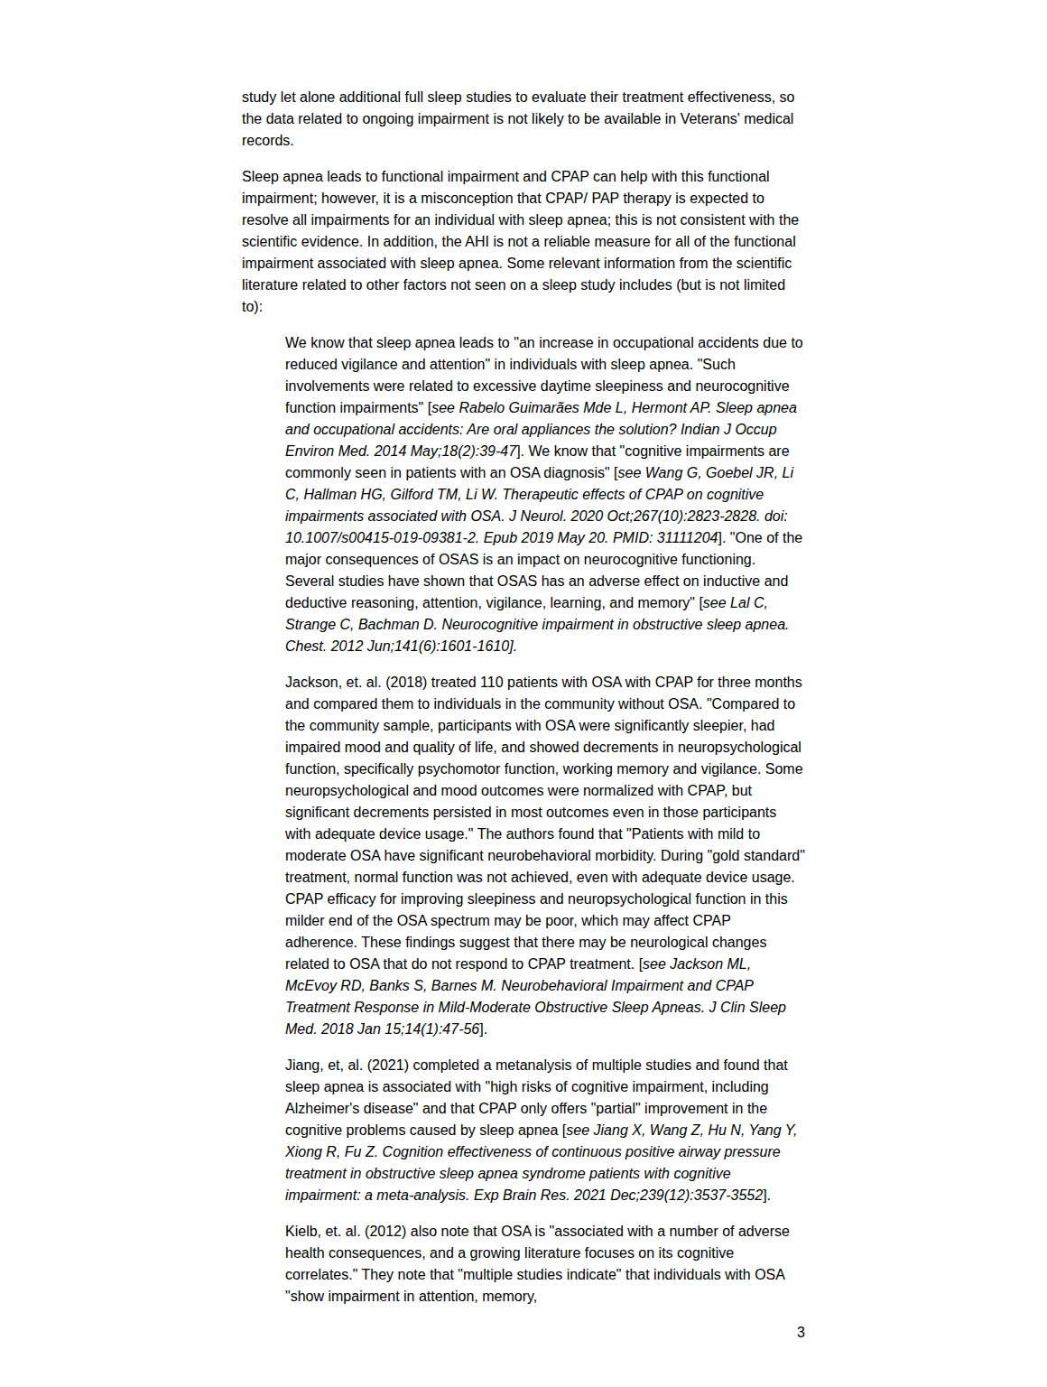study let alone additional full sleep studies to evaluate their treatment effectiveness, so the data related to ongoing impairment is not likely to be available in Veterans' medical records.
Sleep apnea leads to functional impairment and CPAP can help with this functional impairment; however, it is a misconception that CPAP/ PAP therapy is expected to resolve all impairments for an individual with sleep apnea; this is not consistent with the scientific evidence. In addition, the AHI is not a reliable measure for all of the functional impairment associated with sleep apnea. Some relevant information from the scientific literature related to other factors not seen on a sleep study includes (but is not limited to):
We know that sleep apnea leads to "an increase in occupational accidents due to reduced vigilance and attention" in individuals with sleep apnea. "Such involvements were related to excessive daytime sleepiness and neurocognitive function impairments" [see Rabelo Guimarães Mde L, Hermont AP. Sleep apnea and occupational accidents: Are oral appliances the solution? Indian J Occup Environ Med. 2014 May;18(2):39-47]. We know that "cognitive impairments are commonly seen in patients with an OSA diagnosis" [see Wang G, Goebel JR, Li C, Hallman HG, Gilford TM, Li W. Therapeutic effects of CPAP on cognitive impairments associated with OSA. J Neurol. 2020 Oct;267(10):2823-2828. doi: 10.1007/s00415-019-09381-2. Epub 2019 May 20. PMID: 31111204]. "One of the major consequences of OSAS is an impact on neurocognitive functioning. Several studies have shown that OSAS has an adverse effect on inductive and deductive reasoning, attention, vigilance, learning, and memory" [see Lal C, Strange C, Bachman D. Neurocognitive impairment in obstructive sleep apnea. Chest. 2012 Jun;141(6):1601-1610].
Jackson, et. al. (2018) treated 110 patients with OSA with CPAP for three months and compared them to individuals in the community without OSA. "Compared to the community sample, participants with OSA were significantly sleepier, had impaired mood and quality of life, and showed decrements in neuropsychological function, specifically psychomotor function, working memory and vigilance. Some neuropsychological and mood outcomes were normalized with CPAP, but significant decrements persisted in most outcomes even in those participants with adequate device usage." The authors found that "Patients with mild to moderate OSA have significant neurobehavioral morbidity. During "gold standard" treatment, normal function was not achieved, even with adequate device usage. CPAP efficacy for improving sleepiness and neuropsychological function in this milder end of the OSA spectrum may be poor, which may affect CPAP adherence. These findings suggest that there may be neurological changes related to OSA that do not respond to CPAP treatment. [see Jackson ML, McEvoy RD, Banks S, Barnes M. Neurobehavioral Impairment and CPAP Treatment Response in Mild-Moderate Obstructive Sleep Apneas. J Clin Sleep Med. 2018 Jan 15;14(1):47-56].
Jiang, et, al. (2021) completed a metanalysis of multiple studies and found that sleep apnea is associated with "high risks of cognitive impairment, including Alzheimer's disease" and that CPAP only offers "partial" improvement in the cognitive problems caused by sleep apnea [see Jiang X, Wang Z, Hu N, Yang Y, Xiong R, Fu Z. Cognition effectiveness of continuous positive airway pressure treatment in obstructive sleep apnea syndrome patients with cognitive impairment: a meta-analysis. Exp Brain Res. 2021 Dec;239(12):3537-3552].
Kielb, et. al. (2012) also note that OSA is "associated with a number of adverse health consequences, and a growing literature focuses on its cognitive correlates." They note that "multiple studies indicate" that individuals with OSA "show impairment in attention, memory,
3